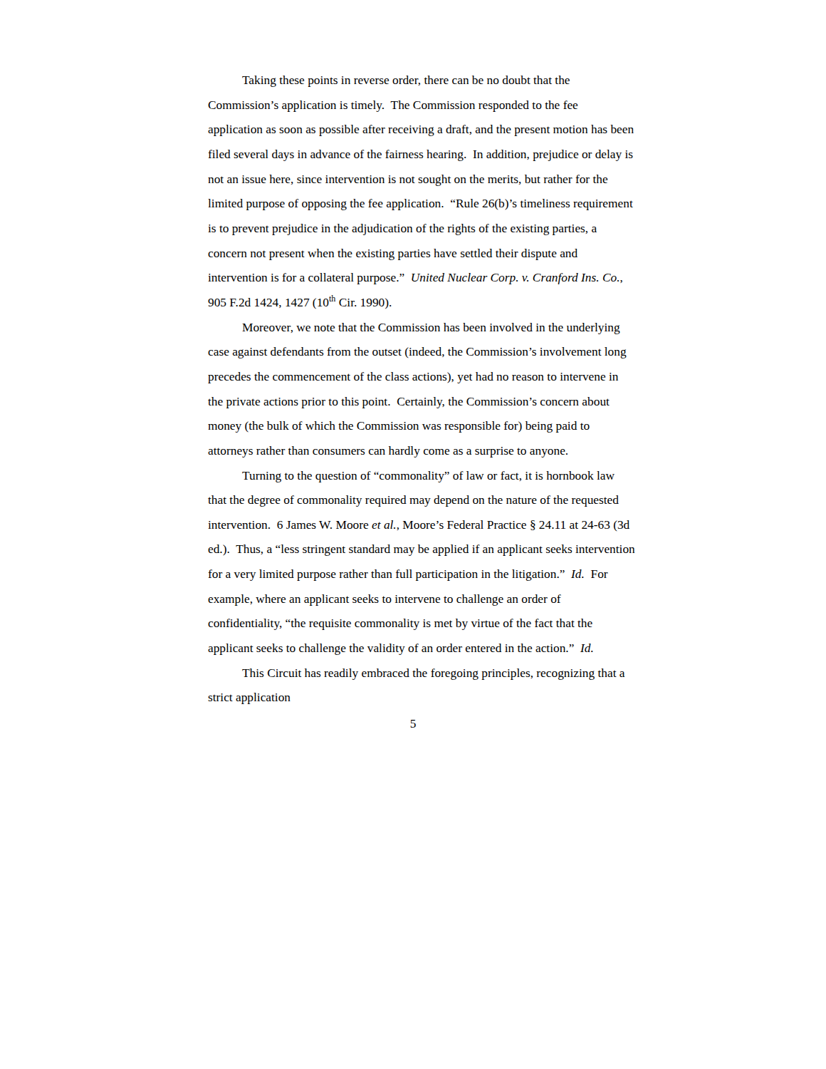Taking these points in reverse order, there can be no doubt that the Commission’s application is timely. The Commission responded to the fee application as soon as possible after receiving a draft, and the present motion has been filed several days in advance of the fairness hearing. In addition, prejudice or delay is not an issue here, since intervention is not sought on the merits, but rather for the limited purpose of opposing the fee application. “Rule 26(b)’s timeliness requirement is to prevent prejudice in the adjudication of the rights of the existing parties, a concern not present when the existing parties have settled their dispute and intervention is for a collateral purpose.” United Nuclear Corp. v. Cranford Ins. Co., 905 F.2d 1424, 1427 (10th Cir. 1990).
Moreover, we note that the Commission has been involved in the underlying case against defendants from the outset (indeed, the Commission’s involvement long precedes the commencement of the class actions), yet had no reason to intervene in the private actions prior to this point. Certainly, the Commission’s concern about money (the bulk of which the Commission was responsible for) being paid to attorneys rather than consumers can hardly come as a surprise to anyone.
Turning to the question of “commonality” of law or fact, it is hornbook law that the degree of commonality required may depend on the nature of the requested intervention. 6 James W. Moore et al., Moore’s Federal Practice § 24.11 at 24-63 (3d ed.). Thus, a “less stringent standard may be applied if an applicant seeks intervention for a very limited purpose rather than full participation in the litigation.” Id. For example, where an applicant seeks to intervene to challenge an order of confidentiality, “the requisite commonality is met by virtue of the fact that the applicant seeks to challenge the validity of an order entered in the action.” Id.
This Circuit has readily embraced the foregoing principles, recognizing that a strict application
5